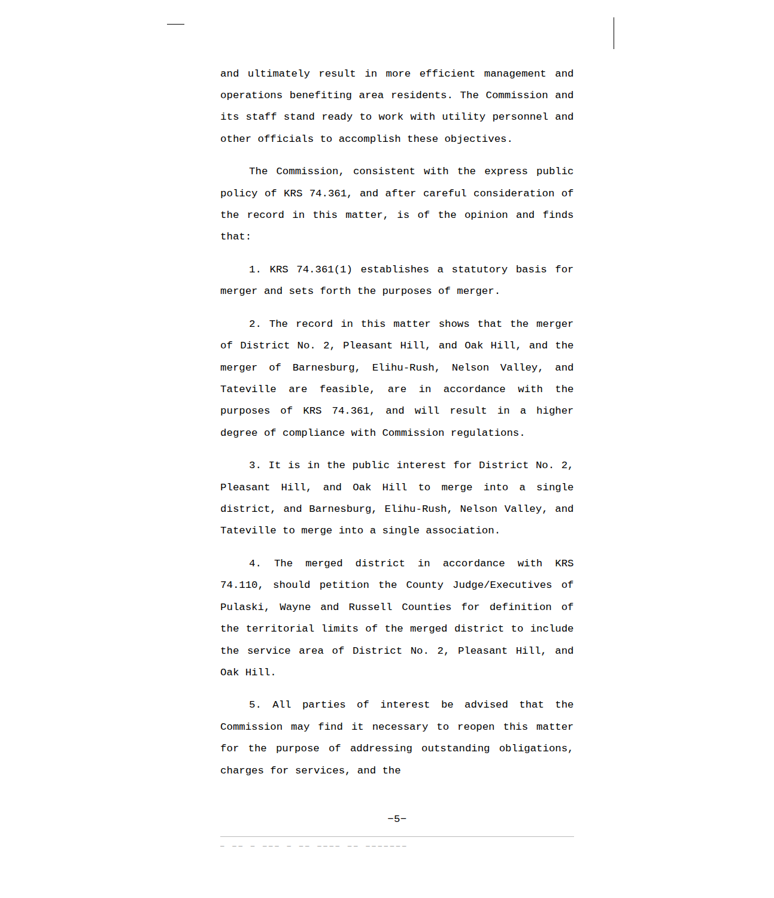and ultimately result in more efficient management and operations benefiting area residents. The Commission and its staff stand ready to work with utility personnel and other officials to accomplish these objectives.
The Commission, consistent with the express public policy of KRS 74.361, and after careful consideration of the record in this matter, is of the opinion and finds that:
1. KRS 74.361(1) establishes a statutory basis for merger and sets forth the purposes of merger.
2. The record in this matter shows that the merger of District No. 2, Pleasant Hill, and Oak Hill, and the merger of Barnesburg, Elihu-Rush, Nelson Valley, and Tateville are feasible, are in accordance with the purposes of KRS 74.361, and will result in a higher degree of compliance with Commission regulations.
3. It is in the public interest for District No. 2, Pleasant Hill, and Oak Hill to merge into a single district, and Barnesburg, Elihu-Rush, Nelson Valley, and Tateville to merge into a single association.
4. The merged district in accordance with KRS 74.110, should petition the County Judge/Executives of Pulaski, Wayne and Russell Counties for definition of the territorial limits of the merged district to include the service area of District No. 2, Pleasant Hill, and Oak Hill.
5. All parties of interest be advised that the Commission may find it necessary to reopen this matter for the purpose of addressing outstanding obligations, charges for services, and the
−5−
— —— — ——— — —— ———— —— ———————